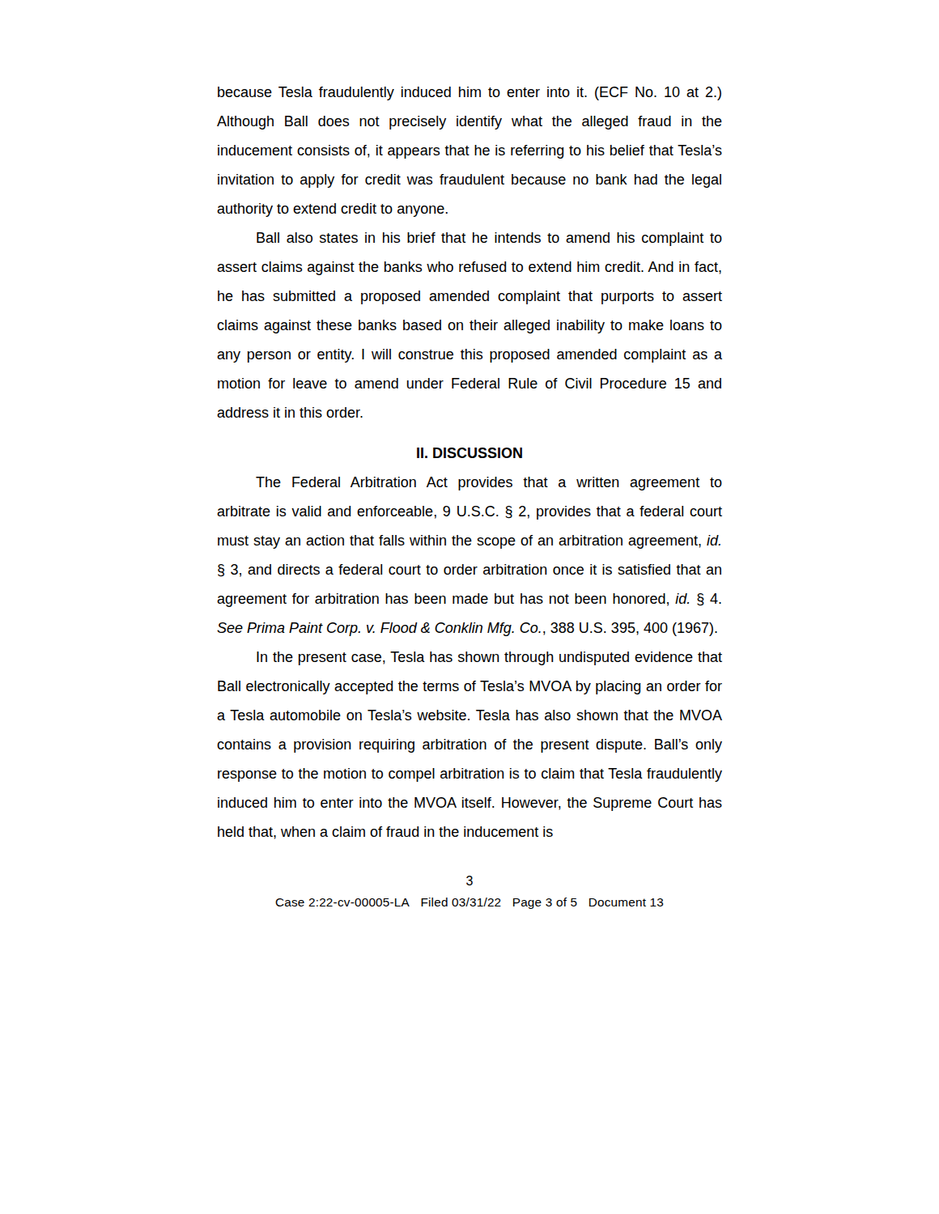because Tesla fraudulently induced him to enter into it. (ECF No. 10 at 2.) Although Ball does not precisely identify what the alleged fraud in the inducement consists of, it appears that he is referring to his belief that Tesla’s invitation to apply for credit was fraudulent because no bank had the legal authority to extend credit to anyone.
Ball also states in his brief that he intends to amend his complaint to assert claims against the banks who refused to extend him credit. And in fact, he has submitted a proposed amended complaint that purports to assert claims against these banks based on their alleged inability to make loans to any person or entity. I will construe this proposed amended complaint as a motion for leave to amend under Federal Rule of Civil Procedure 15 and address it in this order.
II. DISCUSSION
The Federal Arbitration Act provides that a written agreement to arbitrate is valid and enforceable, 9 U.S.C. § 2, provides that a federal court must stay an action that falls within the scope of an arbitration agreement, id. § 3, and directs a federal court to order arbitration once it is satisfied that an agreement for arbitration has been made but has not been honored, id. § 4. See Prima Paint Corp. v. Flood & Conklin Mfg. Co., 388 U.S. 395, 400 (1967).
In the present case, Tesla has shown through undisputed evidence that Ball electronically accepted the terms of Tesla’s MVOA by placing an order for a Tesla automobile on Tesla’s website. Tesla has also shown that the MVOA contains a provision requiring arbitration of the present dispute. Ball’s only response to the motion to compel arbitration is to claim that Tesla fraudulently induced him to enter into the MVOA itself. However, the Supreme Court has held that, when a claim of fraud in the inducement is
3
Case 2:22-cv-00005-LA Filed 03/31/22 Page 3 of 5 Document 13